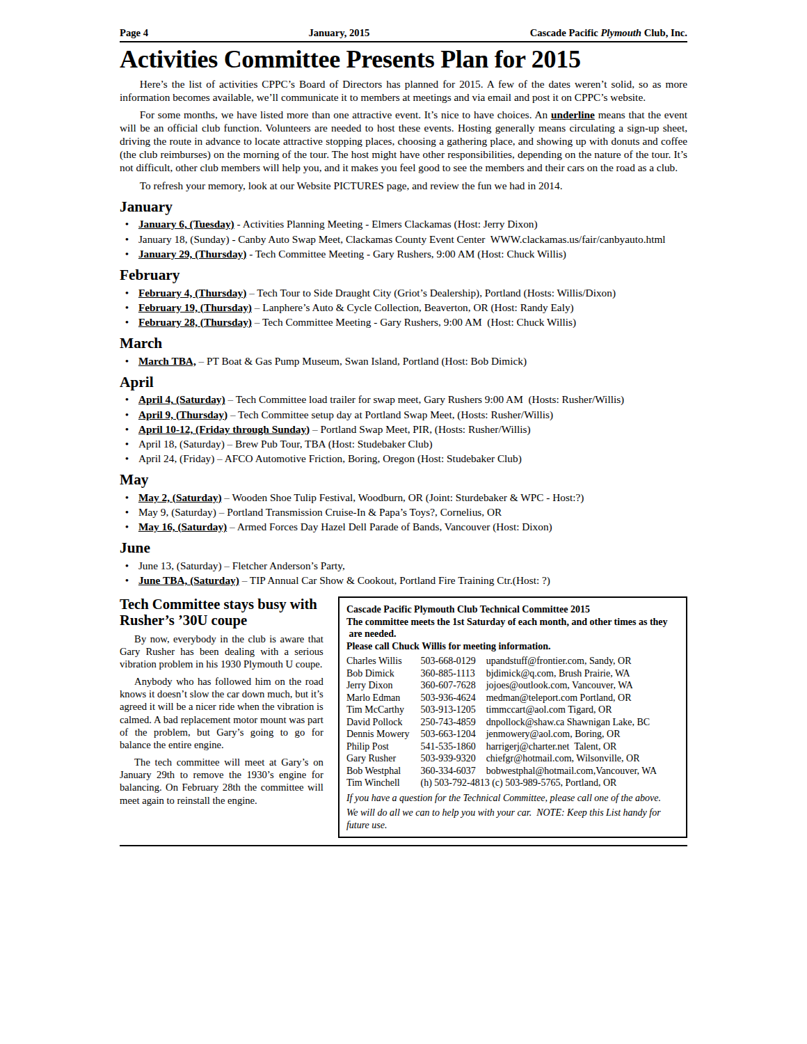Page 4
January, 2015
Cascade Pacific Plymouth Club, Inc.
Activities Committee Presents Plan for 2015
Here’s the list of activities CPPC’s Board of Directors has planned for 2015. A few of the dates weren’t solid, so as more information becomes available, we’ll communicate it to members at meetings and via email and post it on CPPC’s website.
For some months, we have listed more than one attractive event. It’s nice to have choices. An underline means that the event will be an official club function. Volunteers are needed to host these events. Hosting generally means circulating a sign-up sheet, driving the route in advance to locate attractive stopping places, choosing a gathering place, and showing up with donuts and coffee (the club reimburses) on the morning of the tour. The host might have other responsibilities, depending on the nature of the tour. It’s not difficult, other club members will help you, and it makes you feel good to see the members and their cars on the road as a club.
To refresh your memory, look at our Website PICTURES page, and review the fun we had in 2014.
January
January 6, (Tuesday) - Activities Planning Meeting - Elmers Clackamas (Host: Jerry Dixon)
January 18, (Sunday) - Canby Auto Swap Meet, Clackamas County Event Center WWW.clackamas.us/fair/canbyauto.html
January 29, (Thursday) - Tech Committee Meeting - Gary Rushers, 9:00 AM (Host: Chuck Willis)
February
February 4, (Thursday) – Tech Tour to Side Draught City (Griot’s Dealership), Portland (Hosts: Willis/Dixon)
February 19, (Thursday) – Lanphere’s Auto & Cycle Collection, Beaverton, OR (Host: Randy Ealy)
February 28, (Thursday) – Tech Committee Meeting - Gary Rushers, 9:00 AM (Host: Chuck Willis)
March
March TBA, – PT Boat & Gas Pump Museum, Swan Island, Portland (Host: Bob Dimick)
April
April 4, (Saturday) – Tech Committee load trailer for swap meet, Gary Rushers 9:00 AM (Hosts: Rusher/Willis)
April 9, (Thursday) – Tech Committee setup day at Portland Swap Meet, (Hosts: Rusher/Willis)
April 10-12, (Friday through Sunday) – Portland Swap Meet, PIR, (Hosts: Rusher/Willis)
April 18, (Saturday) – Brew Pub Tour, TBA (Host: Studebaker Club)
April 24, (Friday) – AFCO Automotive Friction, Boring, Oregon (Host: Studebaker Club)
May
May 2, (Saturday) – Wooden Shoe Tulip Festival, Woodburn, OR (Joint: Sturdebaker & WPC - Host:?)
May 9, (Saturday) – Portland Transmission Cruise-In & Papa’s Toys?, Cornelius, OR
May 16, (Saturday) – Armed Forces Day Hazel Dell Parade of Bands, Vancouver (Host: Dixon)
June
June 13, (Saturday) – Fletcher Anderson’s Party,
June TBA, (Saturday) – TIP Annual Car Show & Cookout, Portland Fire Training Ctr.(Host: ?)
Tech Committee stays busy with Rusher’s ’30U coupe
By now, everybody in the club is aware that Gary Rusher has been dealing with a serious vibration problem in his 1930 Plymouth U coupe.
Anybody who has followed him on the road knows it doesn’t slow the car down much, but it’s agreed it will be a nicer ride when the vibration is calmed. A bad replacement motor mount was part of the problem, but Gary’s going to go for balance the entire engine.
The tech committee will meet at Gary’s on January 29th to remove the 1930’s engine for balancing. On February 28th the committee will meet again to reinstall the engine.
Cascade Pacific Plymouth Club Technical Committee 2015
The committee meets the 1st Saturday of each month, and other times as they
are needed.
Please call Chuck Willis for meeting information.
| Charles Willis | 503-668-0129 | upandstuff@frontier.com, Sandy, OR |
| Bob Dimick | 360-885-1113 | bjdimick@q.com, Brush Prairie, WA |
| Jerry Dixon | 360-607-7628 | jojoes@outlook.com, Vancouver, WA |
| Marlo Edman | 503-936-4624 | medman@teleport.com Portland, OR |
| Tim McCarthy | 503-913-1205 | timmccart@aol.com Tigard, OR |
| David Pollock | 250-743-4859 | dnpollock@shaw.ca Shawnigan Lake, BC |
| Dennis Mowery | 503-663-1204 | jenmowery@aol.com, Boring, OR |
| Philip Post | 541-535-1860 | harrigerj@charter.net Talent, OR |
| Gary Rusher | 503-939-9320 | chiefgr@hotmail.com, Wilsonville, OR |
| Bob Westphal | 360-334-6037 | bobwestphal@hotmail.com,Vancouver, WA |
| Tim Winchell | (h) 503-792-4813 (c) 503-989-5765, Portland, OR |
If you have a question for the Technical Committee, please call one of the above.
We will do all we can to help you with your car. NOTE: Keep this List handy for future use.